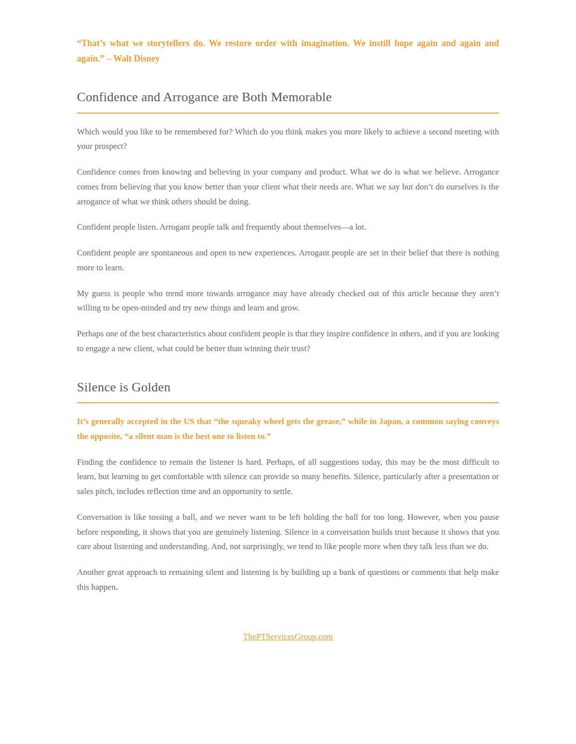“That’s what we storytellers do. We restore order with imagination. We instill hope again and again and again.” – Walt Disney
Confidence and Arrogance are Both Memorable
Which would you like to be remembered for? Which do you think makes you more likely to achieve a second meeting with your prospect?
Confidence comes from knowing and believing in your company and product. What we do is what we believe. Arrogance comes from believing that you know better than your client what their needs are. What we say but don’t do ourselves is the arrogance of what we think others should be doing.
Confident people listen. Arrogant people talk and frequently about themselves—a lot.
Confident people are spontaneous and open to new experiences. Arrogant people are set in their belief that there is nothing more to learn.
My guess is people who trend more towards arrogance may have already checked out of this article because they aren’t willing to be open-minded and try new things and learn and grow.
Perhaps one of the best characteristics about confident people is that they inspire confidence in others, and if you are looking to engage a new client, what could be better than winning their trust?
Silence is Golden
It’s generally accepted in the US that “the squeaky wheel gets the grease,” while in Japan, a common saying conveys the opposite, “a silent man is the best one to listen to.”
Finding the confidence to remain the listener is hard. Perhaps, of all suggestions today, this may be the most difficult to learn, but learning to get comfortable with silence can provide so many benefits. Silence, particularly after a presentation or sales pitch, includes reflection time and an opportunity to settle.
Conversation is like tossing a ball, and we never want to be left holding the ball for too long. However, when you pause before responding, it shows that you are genuinely listening. Silence in a conversation builds trust because it shows that you care about listening and understanding. And, not surprisingly, we tend to like people more when they talk less than we do.
Another great approach to remaining silent and listening is by building up a bank of questions or comments that help make this happen.
ThePTServicesGroup.com